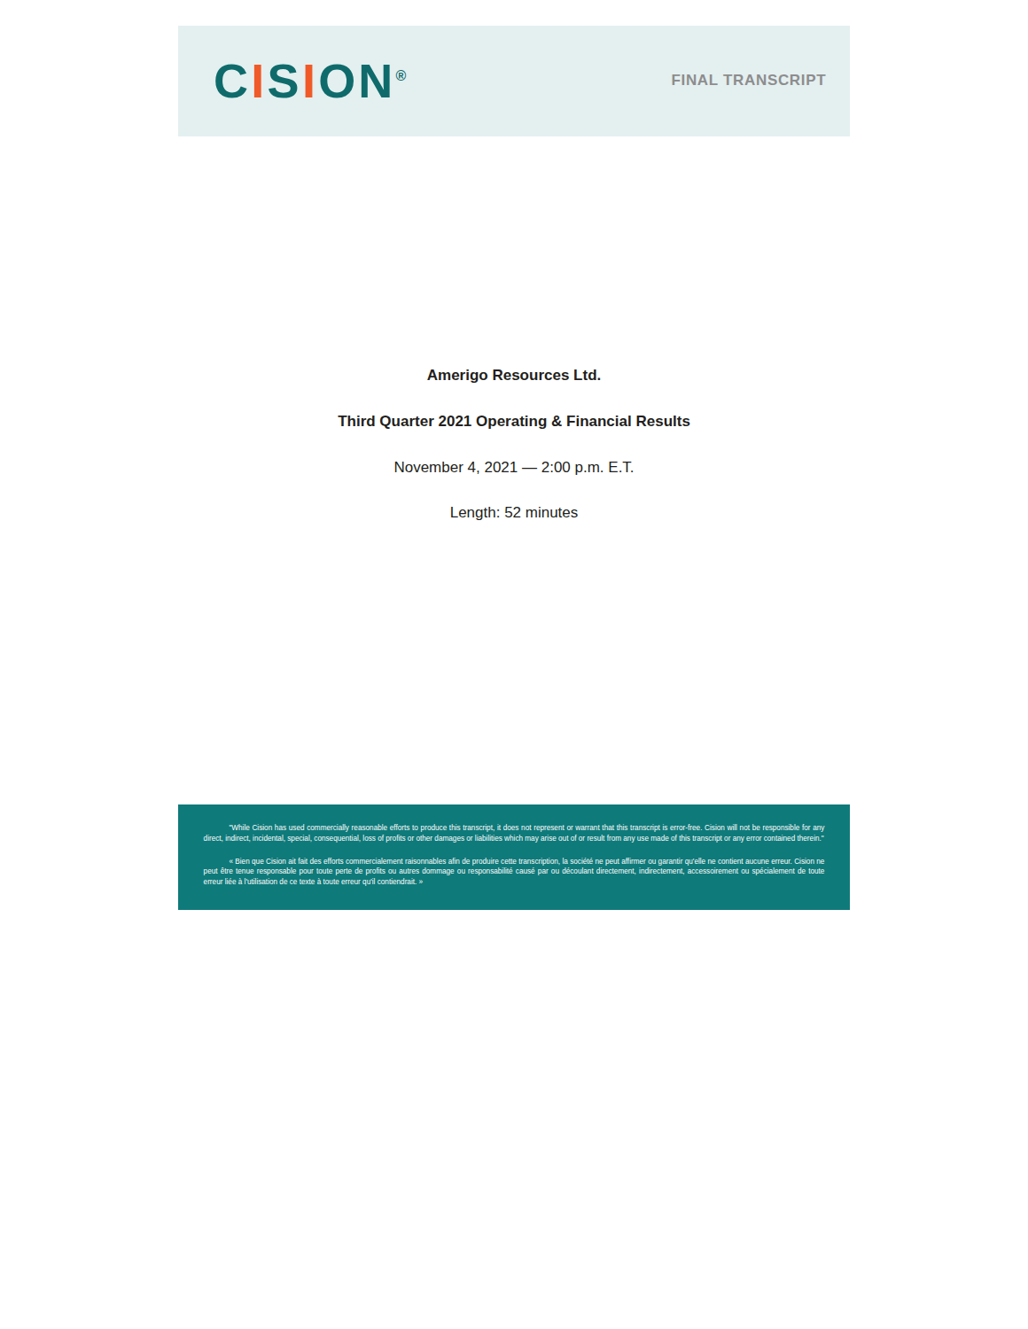CISION®
Final Transcript
Amerigo Resources Ltd.
Third Quarter 2021 Operating & Financial Results
November 4, 2021 — 2:00 p.m. E.T.
Length: 52 minutes
"While Cision has used commercially reasonable efforts to produce this transcript, it does not represent or warrant that this transcript is error-free. Cision will not be responsible for any direct, indirect, incidental, special, consequential, loss of profits or other damages or liabilities which may arise out of or result from any use made of this transcript or any error contained therein."
« Bien que Cision ait fait des efforts commercialement raisonnables afin de produire cette transcription, la société ne peut affirmer ou garantir qu'elle ne contient aucune erreur. Cision ne peut être tenue responsable pour toute perte de profits ou autres dommage ou responsabilité causé par ou découlant directement, indirectement, accessoirement ou spécialement de toute erreur liée à l'utilisation de ce texte à toute erreur qu'il contiendrait. »